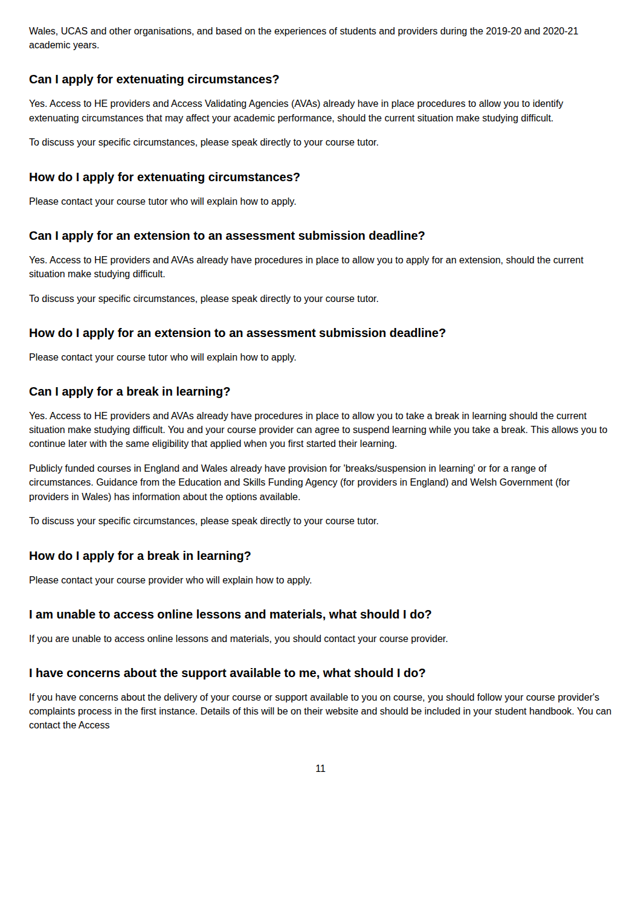Wales, UCAS and other organisations, and based on the experiences of students and providers during the 2019-20 and 2020-21 academic years.
Can I apply for extenuating circumstances?
Yes. Access to HE providers and Access Validating Agencies (AVAs) already have in place procedures to allow you to identify extenuating circumstances that may affect your academic performance, should the current situation make studying difficult.
To discuss your specific circumstances, please speak directly to your course tutor.
How do I apply for extenuating circumstances?
Please contact your course tutor who will explain how to apply.
Can I apply for an extension to an assessment submission deadline?
Yes. Access to HE providers and AVAs already have procedures in place to allow you to apply for an extension, should the current situation make studying difficult.
To discuss your specific circumstances, please speak directly to your course tutor.
How do I apply for an extension to an assessment submission deadline?
Please contact your course tutor who will explain how to apply.
Can I apply for a break in learning?
Yes. Access to HE providers and AVAs already have procedures in place to allow you to take a break in learning should the current situation make studying difficult. You and your course provider can agree to suspend learning while you take a break. This allows you to continue later with the same eligibility that applied when you first started their learning.
Publicly funded courses in England and Wales already have provision for 'breaks/suspension in learning' or for a range of circumstances. Guidance from the Education and Skills Funding Agency (for providers in England) and Welsh Government (for providers in Wales) has information about the options available.
To discuss your specific circumstances, please speak directly to your course tutor.
How do I apply for a break in learning?
Please contact your course provider who will explain how to apply.
I am unable to access online lessons and materials, what should I do?
If you are unable to access online lessons and materials, you should contact your course provider.
I have concerns about the support available to me, what should I do?
If you have concerns about the delivery of your course or support available to you on course, you should follow your course provider's complaints process in the first instance. Details of this will be on their website and should be included in your student handbook. You can contact the Access
11